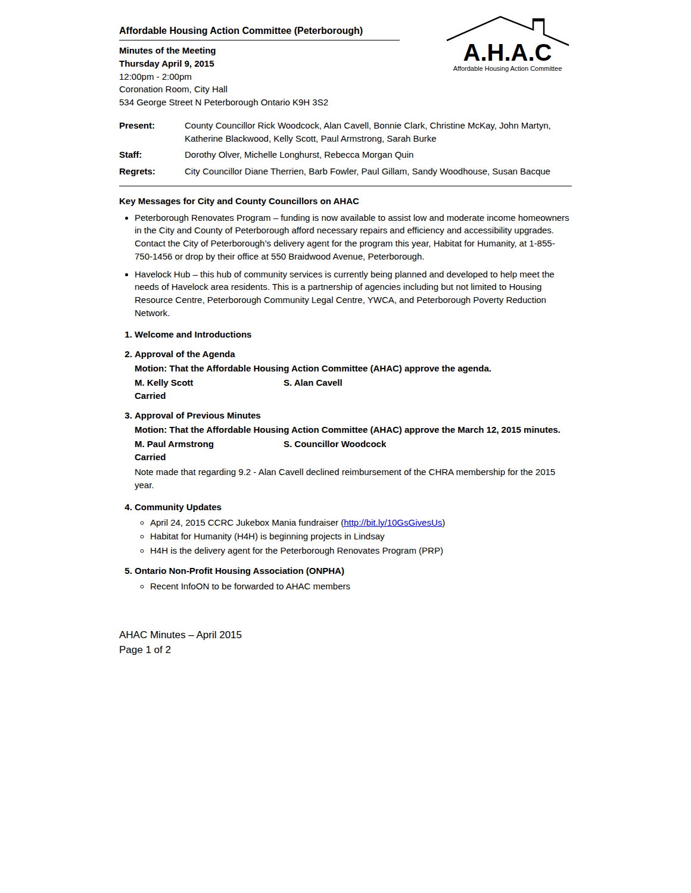A.H.A.C Affordable Housing Action Committee
Affordable Housing Action Committee (Peterborough)
Minutes of the Meeting
Thursday April 9, 2015
12:00pm - 2:00pm
Coronation Room, City Hall
534 George Street N Peterborough Ontario K9H 3S2
| Present: | County Councillor Rick Woodcock, Alan Cavell, Bonnie Clark, Christine McKay, John Martyn, Katherine Blackwood, Kelly Scott, Paul Armstrong, Sarah Burke |
| Staff: | Dorothy Olver, Michelle Longhurst, Rebecca Morgan Quin |
| Regrets: | City Councillor Diane Therrien, Barb Fowler, Paul Gillam, Sandy Woodhouse, Susan Bacque |
Key Messages for City and County Councillors on AHAC
Peterborough Renovates Program – funding is now available to assist low and moderate income homeowners in the City and County of Peterborough afford necessary repairs and efficiency and accessibility upgrades. Contact the City of Peterborough’s delivery agent for the program this year, Habitat for Humanity, at 1-855-750-1456 or drop by their office at 550 Braidwood Avenue, Peterborough.
Havelock Hub – this hub of community services is currently being planned and developed to help meet the needs of Havelock area residents. This is a partnership of agencies including but not limited to Housing Resource Centre, Peterborough Community Legal Centre, YWCA, and Peterborough Poverty Reduction Network.
Welcome and Introductions
Approval of the Agenda
Motion: That the Affordable Housing Action Committee (AHAC) approve the agenda.
M. Kelly Scott S. Alan Cavell
Carried
Approval of Previous Minutes
Motion: That the Affordable Housing Action Committee (AHAC) approve the March 12, 2015 minutes.
M. Paul Armstrong S. Councillor Woodcock
Carried
Note made that regarding 9.2 - Alan Cavell declined reimbursement of the CHRA membership for the 2015 year.
Community Updates
April 24, 2015 CCRC Jukebox Mania fundraiser (http://bit.ly/10GsGivesUs)
Habitat for Humanity (H4H) is beginning projects in Lindsay
H4H is the delivery agent for the Peterborough Renovates Program (PRP)
Ontario Non-Profit Housing Association (ONPHA)
Recent InfoON to be forwarded to AHAC members
AHAC Minutes – April 2015
Page 1 of 2